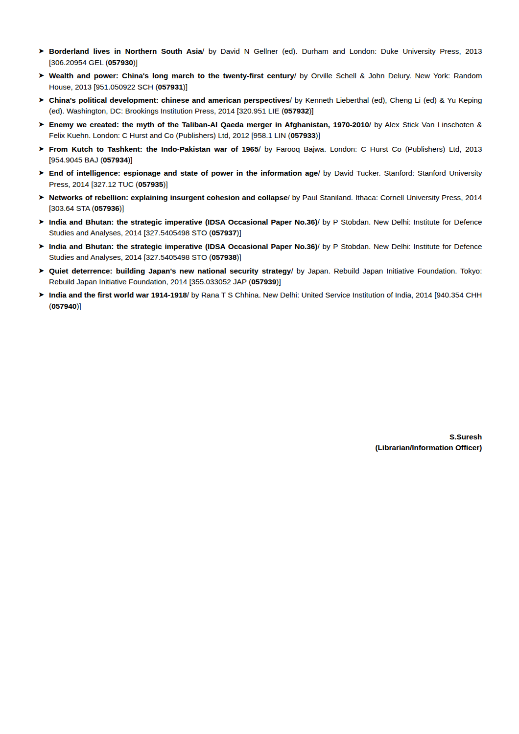Borderland lives in Northern South Asia/ by David N Gellner (ed). Durham and London: Duke University Press, 2013 [306.20954 GEL (057930)]
Wealth and power: China's long march to the twenty-first century/ by Orville Schell & John Delury. New York: Random House, 2013 [951.050922 SCH (057931)]
China's political development: chinese and american perspectives/ by Kenneth Lieberthal (ed), Cheng Li (ed) & Yu Keping (ed). Washington, DC: Brookings Institution Press, 2014 [320.951 LIE (057932)]
Enemy we created: the myth of the Taliban-Al Qaeda merger in Afghanistan, 1970-2010/ by Alex Stick Van Linschoten & Felix Kuehn. London: C Hurst and Co (Publishers) Ltd, 2012 [958.1 LIN (057933)]
From Kutch to Tashkent: the Indo-Pakistan war of 1965/ by Farooq Bajwa. London: C Hurst Co (Publishers) Ltd, 2013 [954.9045 BAJ (057934)]
End of intelligence: espionage and state of power in the information age/ by David Tucker. Stanford: Stanford University Press, 2014 [327.12 TUC (057935)]
Networks of rebellion: explaining insurgent cohesion and collapse/ by Paul Staniland. Ithaca: Cornell University Press, 2014 [303.64 STA (057936)]
India and Bhutan: the strategic imperative (IDSA Occasional Paper No.36)/ by P Stobdan. New Delhi: Institute for Defence Studies and Analyses, 2014 [327.5405498 STO (057937)]
India and Bhutan: the strategic imperative (IDSA Occasional Paper No.36)/ by P Stobdan. New Delhi: Institute for Defence Studies and Analyses, 2014 [327.5405498 STO (057938)]
Quiet deterrence: building Japan's new national security strategy/ by Japan. Rebuild Japan Initiative Foundation. Tokyo: Rebuild Japan Initiative Foundation, 2014 [355.033052 JAP (057939)]
India and the first world war 1914-1918/ by Rana T S Chhina. New Delhi: United Service Institution of India, 2014 [940.354 CHH (057940)]
S.Suresh
(Librarian/Information Officer)